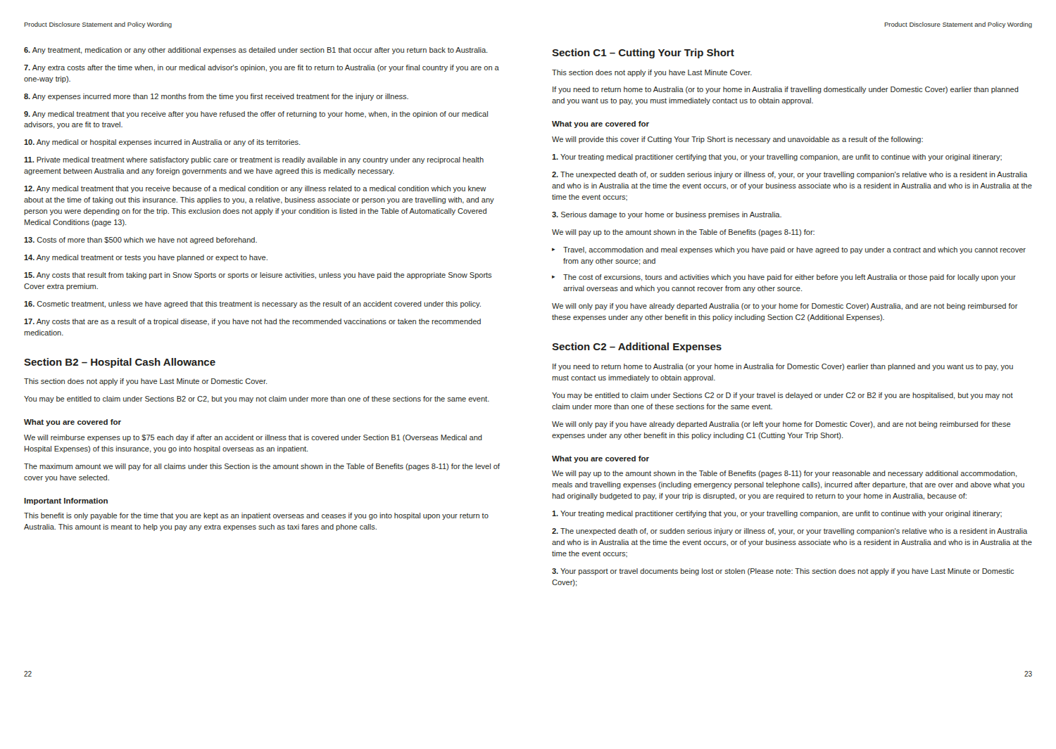Product Disclosure Statement and Policy Wording
6. Any treatment, medication or any other additional expenses as detailed under section B1 that occur after you return back to Australia.
7. Any extra costs after the time when, in our medical advisor's opinion, you are fit to return to Australia (or your final country if you are on a one-way trip).
8. Any expenses incurred more than 12 months from the time you first received treatment for the injury or illness.
9. Any medical treatment that you receive after you have refused the offer of returning to your home, when, in the opinion of our medical advisors, you are fit to travel.
10. Any medical or hospital expenses incurred in Australia or any of its territories.
11. Private medical treatment where satisfactory public care or treatment is readily available in any country under any reciprocal health agreement between Australia and any foreign governments and we have agreed this is medically necessary.
12. Any medical treatment that you receive because of a medical condition or any illness related to a medical condition which you knew about at the time of taking out this insurance. This applies to you, a relative, business associate or person you are travelling with, and any person you were depending on for the trip. This exclusion does not apply if your condition is listed in the Table of Automatically Covered Medical Conditions (page 13).
13. Costs of more than $500 which we have not agreed beforehand.
14. Any medical treatment or tests you have planned or expect to have.
15. Any costs that result from taking part in Snow Sports or sports or leisure activities, unless you have paid the appropriate Snow Sports Cover extra premium.
16. Cosmetic treatment, unless we have agreed that this treatment is necessary as the result of an accident covered under this policy.
17. Any costs that are as a result of a tropical disease, if you have not had the recommended vaccinations or taken the recommended medication.
Section B2 – Hospital Cash Allowance
This section does not apply if you have Last Minute or Domestic Cover.
You may be entitled to claim under Sections B2 or C2, but you may not claim under more than one of these sections for the same event.
What you are covered for
We will reimburse expenses up to $75 each day if after an accident or illness that is covered under Section B1 (Overseas Medical and Hospital Expenses) of this insurance, you go into hospital overseas as an inpatient.
The maximum amount we will pay for all claims under this Section is the amount shown in the Table of Benefits (pages 8-11) for the level of cover you have selected.
Important Information
This benefit is only payable for the time that you are kept as an inpatient overseas and ceases if you go into hospital upon your return to Australia. This amount is meant to help you pay any extra expenses such as taxi fares and phone calls.
22
Product Disclosure Statement and Policy Wording
Section C1 – Cutting Your Trip Short
This section does not apply if you have Last Minute Cover.
If you need to return home to Australia (or to your home in Australia if travelling domestically under Domestic Cover) earlier than planned and you want us to pay, you must immediately contact us to obtain approval.
What you are covered for
We will provide this cover if Cutting Your Trip Short is necessary and unavoidable as a result of the following:
1. Your treating medical practitioner certifying that you, or your travelling companion, are unfit to continue with your original itinerary;
2. The unexpected death of, or sudden serious injury or illness of, your, or your travelling companion's relative who is a resident in Australia and who is in Australia at the time the event occurs, or of your business associate who is a resident in Australia and who is in Australia at the time the event occurs;
3. Serious damage to your home or business premises in Australia.
We will pay up to the amount shown in the Table of Benefits (pages 8-11) for:
Travel, accommodation and meal expenses which you have paid or have agreed to pay under a contract and which you cannot recover from any other source; and
The cost of excursions, tours and activities which you have paid for either before you left Australia or those paid for locally upon your arrival overseas and which you cannot recover from any other source.
We will only pay if you have already departed Australia (or to your home for Domestic Cover) Australia, and are not being reimbursed for these expenses under any other benefit in this policy including Section C2 (Additional Expenses).
Section C2 – Additional Expenses
If you need to return home to Australia (or your home in Australia for Domestic Cover) earlier than planned and you want us to pay, you must contact us immediately to obtain approval.
You may be entitled to claim under Sections C2 or D if your travel is delayed or under C2 or B2 if you are hospitalised, but you may not claim under more than one of these sections for the same event.
We will only pay if you have already departed Australia (or left your home for Domestic Cover), and are not being reimbursed for these expenses under any other benefit in this policy including C1 (Cutting Your Trip Short).
What you are covered for
We will pay up to the amount shown in the Table of Benefits (pages 8-11) for your reasonable and necessary additional accommodation, meals and travelling expenses (including emergency personal telephone calls), incurred after departure, that are over and above what you had originally budgeted to pay, if your trip is disrupted, or you are required to return to your home in Australia, because of:
1. Your treating medical practitioner certifying that you, or your travelling companion, are unfit to continue with your original itinerary;
2. The unexpected death of, or sudden serious injury or illness of, your, or your travelling companion's relative who is a resident in Australia and who is in Australia at the time the event occurs, or of your business associate who is a resident in Australia and who is in Australia at the time the event occurs;
3. Your passport or travel documents being lost or stolen (Please note: This section does not apply if you have Last Minute or Domestic Cover);
23